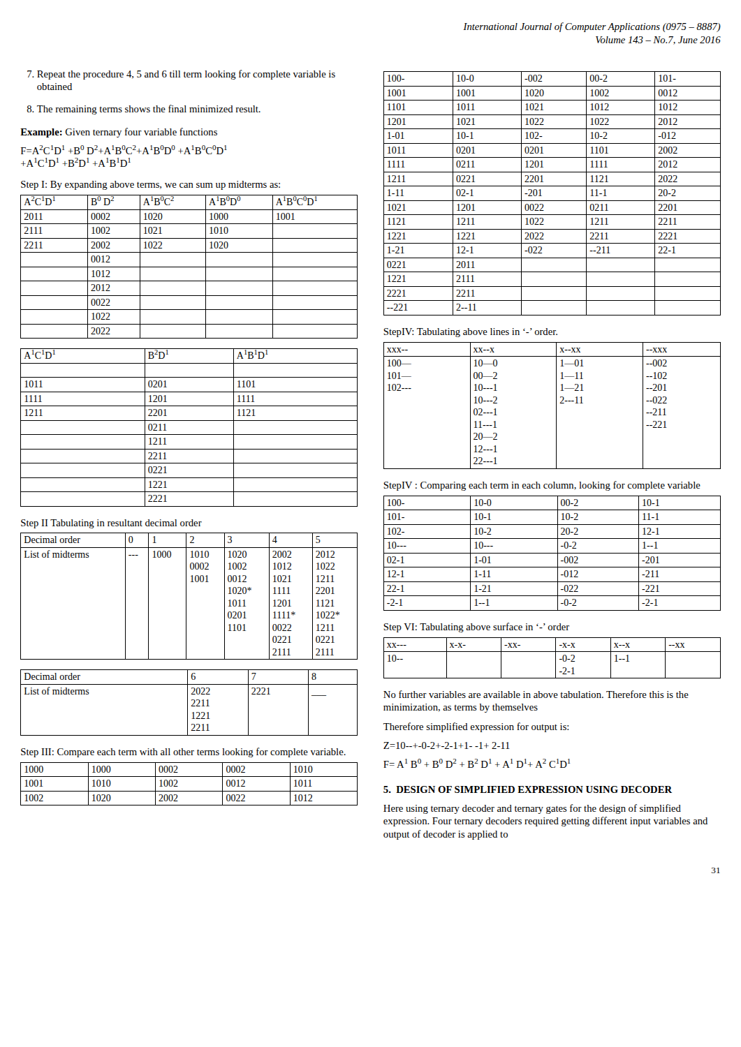International Journal of Computer Applications (0975 – 8887)
Volume 143 – No.7, June 2016
Repeat the procedure 4, 5 and 6 till term looking for complete variable is obtained
The remaining terms shows the final minimized result.
Example: Given ternary four variable functions
F=A2C1D1 +B0 D2+A1B0C2+A1B0D0 +A1B0C0D1
+A1C1D1 +B2D1 +A1B1D1
Step I: By expanding above terms, we can sum up midterms as:
| A 2 C 1 D 1 | B 0 D 2 | A 1 B 0 C 2 | A 1 B 0 D 0 | A 1 B 0 C 0 D 1 |
| 2011 | 0002 | 1020 | 1000 | 1001 |
| 2111 | 1002 | 1021 | 1010 | |
| 2211 | 2002 | 1022 | 1020 | |
| | 0012 | | | |
| | 1012 | | | |
| | 2012 | | | |
| | 0022 | | | |
| | 1022 | | | |
| | 2022 | | | |
| A 1 C 1 D 1 | B 2 D 1 | A 1 B 1 D 1 |
| 1011 | 0201 | 1101 |
| 1111 | 1201 | 1111 |
| 1211 | 2201 | 1121 |
| | 0211 | |
| | 1211 | |
| | 2211 | |
| | 0221 | |
| | 1221 | |
| | 2221 | |
Step II Tabulating in resultant decimal order
| Decimal order | 0 | 1 | 2 | 3 | 4 | 5 |
| List of midterms | --- | 1000 | 1010 0002 1001 | 1020 1002 0012 1020* 1011 0201 1101 | 2002 1012 1021 1111 1201 1111* 0022 0221 2111 | 2012 1022 1211 2201 1121 1022* 1211 0221 2111 |
| Decimal order | 6 | 7 | 8 |
| List of midterms | 2022 2211 1221 2211 | 2221 | ___ |
Step III: Compare each term with all other terms looking for complete variable.
| 1000 | 1000 | 0002 | 0002 | 1010 |
| 1001 | 1010 | 1002 | 0012 | 1011 |
| 1002 | 1020 | 2002 | 0022 | 1012 |
| 100- | 10-0 | -002 | 00-2 | 101- |
| 1001 | 1001 | 1020 | 1002 | 0012 |
| 1101 | 1011 | 1021 | 1012 | 1012 |
| 1201 | 1021 | 1022 | 1022 | 2012 |
| 1-01 | 10-1 | 102- | 10-2 | -012 |
| 1011 | 0201 | 0201 | 1101 | 2002 |
| 1111 | 0211 | 1201 | 1111 | 2012 |
| 1211 | 0221 | 2201 | 1121 | 2022 |
| 1-11 | 02-1 | -201 | 11-1 | 20-2 |
| 1021 | 1201 | 0022 | 0211 | 2201 |
| 1121 | 1211 | 1022 | 1211 | 2211 |
| 1221 | 1221 | 2022 | 2211 | 2221 |
| 1-21 | 12-1 | -022 | --211 | 22-1 |
| 0221 | 2011 | | | |
| 1221 | 2111 | | | |
| 2221 | 2211 | | | |
| --221 | 2--11 | | | |
StepIV: Tabulating above lines in ‘-’ order.
| xxx-- | xx--x | x--xx | --xxx |
| 100— 101— 102--- | 10—0 00—2 10---1 10---2 02---1 11---1 20—2 12---1 22---1 | 1—01 1—11 1—21 2---11 | --002 --102 --201 --022 --211 --221 |
StepIV : Comparing each term in each column, looking for complete variable
| 100- | 10-0 | 00-2 | 10-1 |
| 101- | 10-1 | 10-2 | 11-1 |
| 102- | 10-2 | 20-2 | 12-1 |
| 10--- | 10--- | -0-2 | 1--1 |
| 02-1 | 1-01 | -002 | -201 |
| 12-1 | 1-11 | -012 | -211 |
| 22-1 | 1-21 | -022 | -221 |
| -2-1 | 1--1 | -0-2 | -2-1 |
Step VI: Tabulating above surface in ‘-’ order
| xx--- | x-x- | -xx- | -x-x | x--x | --xx |
| 10-- | | | -0-2 -2-1 | 1--1 | |
No further variables are available in above tabulation. Therefore this is the minimization, as terms by themselves
Therefore simplified expression for output is:
Z=10--+-0-2+-2-1+1- -1+ 2-11
F= A1 B0 + B0 D2 + B2 D1 + A1 D1+ A2 C1D1
5. DESIGN OF SIMPLIFIED EXPRESSION USING DECODER
Here using ternary decoder and ternary gates for the design of simplified expression. Four ternary decoders required getting different input variables and output of decoder is applied to
31